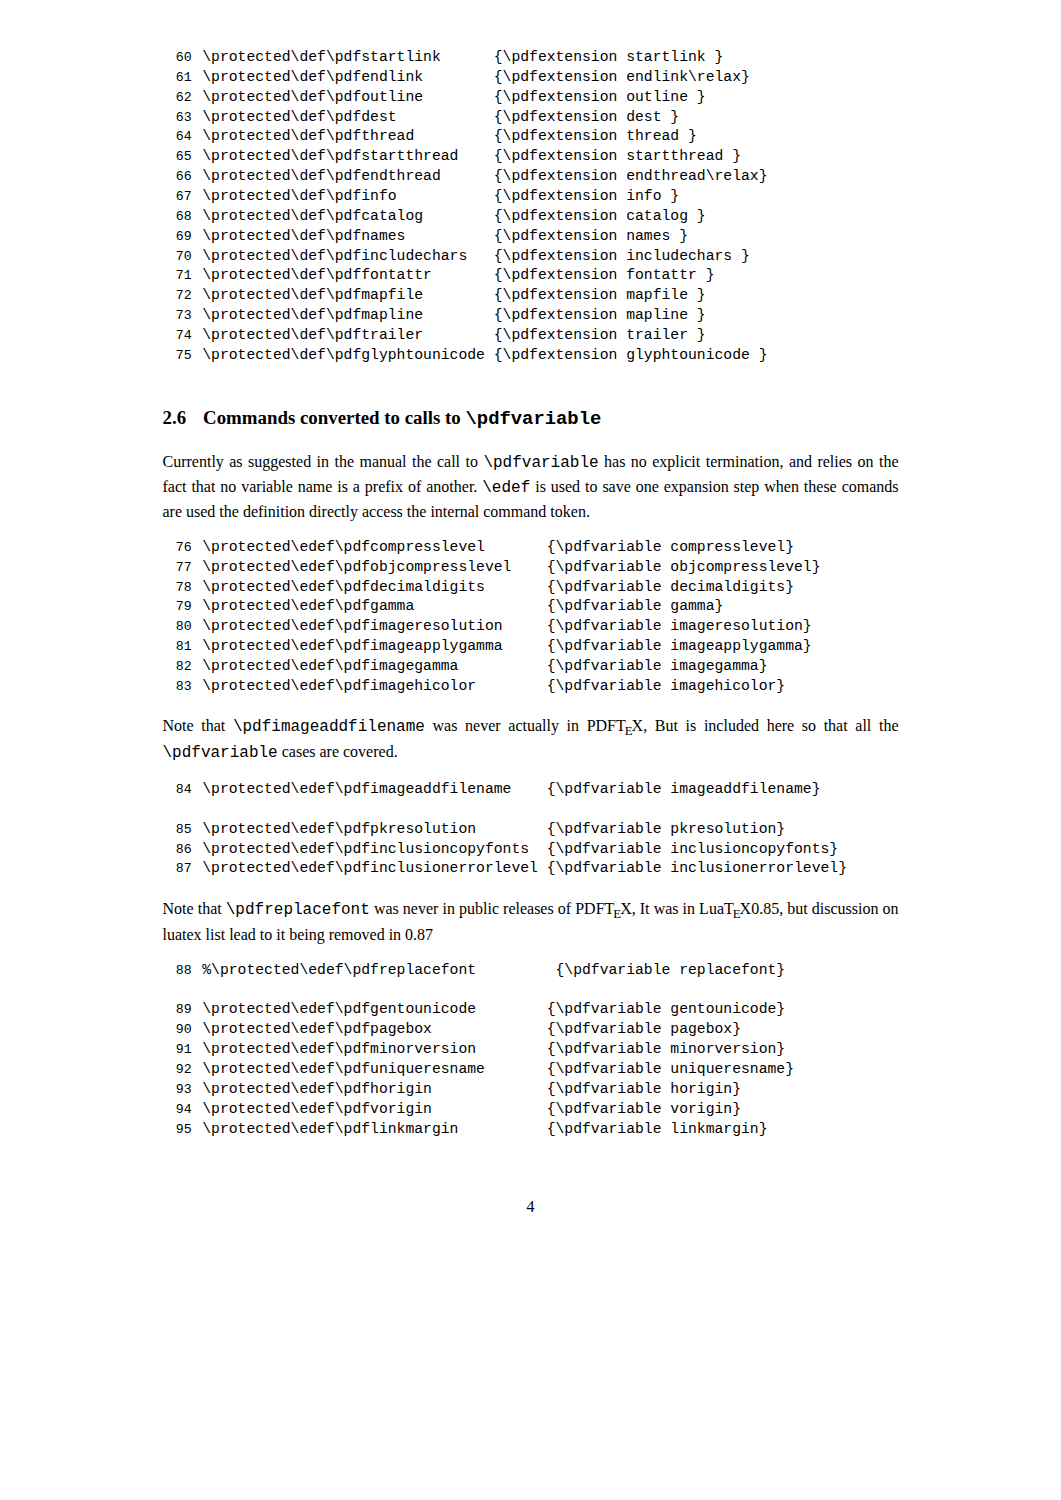60\protected\def\pdfstartlink      {\pdfextension startlink }
61\protected\def\pdfendlink        {\pdfextension endlink\relax}
62\protected\def\pdfoutline        {\pdfextension outline }
63\protected\def\pdfdest           {\pdfextension dest }
64\protected\def\pdfthread         {\pdfextension thread }
65\protected\def\pdfstartthread    {\pdfextension startthread }
66\protected\def\pdfendthread      {\pdfextension endthread\relax}
67\protected\def\pdfinfo           {\pdfextension info }
68\protected\def\pdfcatalog        {\pdfextension catalog }
69\protected\def\pdfnames          {\pdfextension names }
70\protected\def\pdfincludechars   {\pdfextension includechars }
71\protected\def\pdffontattr       {\pdfextension fontattr }
72\protected\def\pdfmapfile        {\pdfextension mapfile }
73\protected\def\pdfmapline        {\pdfextension mapline }
74\protected\def\pdftrailer        {\pdfextension trailer }
75\protected\def\pdfglyphtounicode {\pdfextension glyphtounicode }
2.6 Commands converted to calls to \pdfvariable
Currently as suggested in the manual the call to \pdfvariable has no explicit termination, and relies on the fact that no variable name is a prefix of another. \edef is used to save one expansion step when these comands are used the definition directly access the internal command token.
76\protected\edef\pdfcompresslevel       {\pdfvariable compresslevel}
77\protected\edef\pdfobjcompresslevel    {\pdfvariable objcompresslevel}
78\protected\edef\pdfdecimaldigits       {\pdfvariable decimaldigits}
79\protected\edef\pdfgamma               {\pdfvariable gamma}
80\protected\edef\pdfimageresolution     {\pdfvariable imageresolution}
81\protected\edef\pdfimageapplygamma     {\pdfvariable imageapplygamma}
82\protected\edef\pdfimagegamma          {\pdfvariable imagegamma}
83\protected\edef\pdfimagehicolor        {\pdfvariable imagehicolor}
Note that \pdfimageaddfilename was never actually in PDFTEX, But is included here so that all the \pdfvariable cases are covered.
84\protected\edef\pdfimageaddfilename    {\pdfvariable imageaddfilename}

85\protected\edef\pdfpkresolution        {\pdfvariable pkresolution}
86\protected\edef\pdfinclusioncopyfonts  {\pdfvariable inclusioncopyfonts}
87\protected\edef\pdfinclusionerrorlevel {\pdfvariable inclusionerrorlevel}
Note that \pdfreplacefont was never in public releases of PDFTEX, It was in LuaTEX0.85, but discussion on luatex list lead to it being removed in 0.87
88%\protected\edef\pdfreplacefont         {\pdfvariable replacefont}

89\protected\edef\pdfgentounicode        {\pdfvariable gentounicode}
90\protected\edef\pdfpagebox             {\pdfvariable pagebox}
91\protected\edef\pdfminorversion        {\pdfvariable minorversion}
92\protected\edef\pdfuniqueresname       {\pdfvariable uniqueresname}
93\protected\edef\pdfhorigin             {\pdfvariable horigin}
94\protected\edef\pdfvorigin             {\pdfvariable vorigin}
95\protected\edef\pdflinkmargin          {\pdfvariable linkmargin}
4